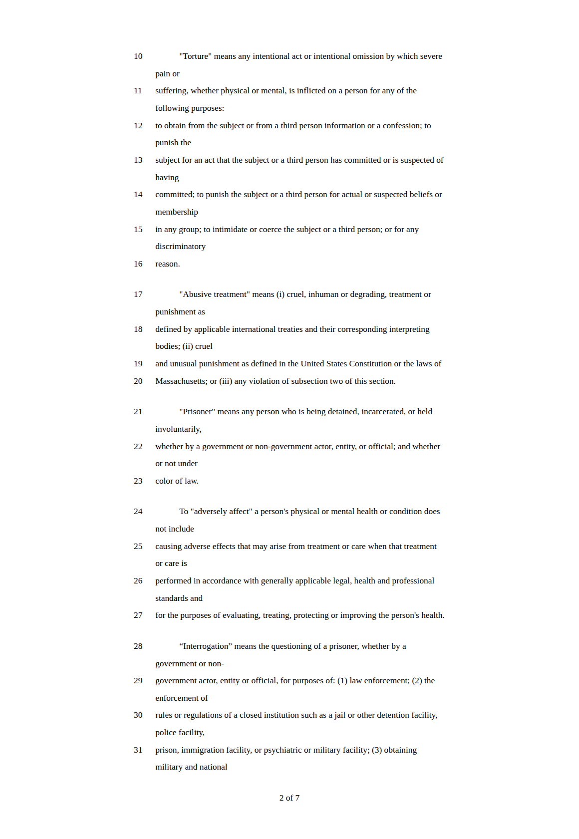10
"Torture" means any intentional act or intentional omission by which severe pain or
11
suffering, whether physical or mental, is inflicted on a person for any of the following purposes:
12
to obtain from the subject or from a third person information or a confession; to punish the
13
subject for an act that the subject or a third person has committed or is suspected of having
14
committed; to punish the subject or a third person for actual or suspected beliefs or membership
15
in any group; to intimidate or coerce the subject or a third person; or for any discriminatory
16
reason.
17
"Abusive treatment" means (i) cruel, inhuman or degrading, treatment or punishment as
18
defined by applicable international treaties and their corresponding interpreting bodies; (ii) cruel
19
and unusual punishment as defined in the United States Constitution or the laws of
20
Massachusetts; or (iii) any violation of subsection two of this section.
21
"Prisoner" means any person who is being detained, incarcerated, or held involuntarily,
22
whether by a government or non-government actor, entity, or official; and whether or not under
23
color of law.
24
To "adversely affect" a person's physical or mental health or condition does not include
25
causing adverse effects that may arise from treatment or care when that treatment or care is
26
performed in accordance with generally applicable legal, health and professional standards and
27
for the purposes of evaluating, treating, protecting or improving the person's health.
28
“Interrogation” means the questioning of a prisoner, whether by a government or non-
29
government actor, entity or official, for purposes of: (1) law enforcement; (2) the enforcement of
30
rules or regulations of a closed institution such as a jail or other detention facility, police facility,
31
prison, immigration facility, or psychiatric or military facility; (3) obtaining military and national
2 of 7